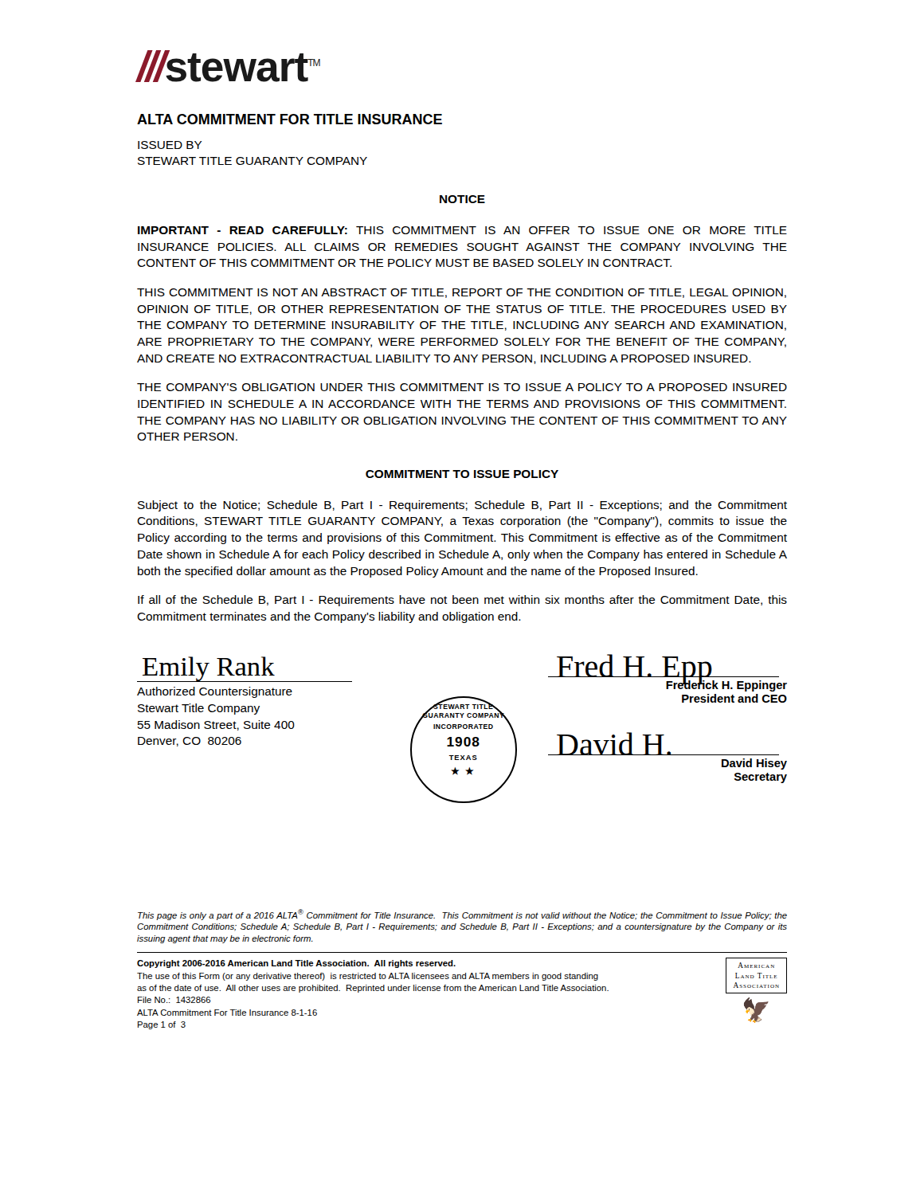///stewartTM
ALTA COMMITMENT FOR TITLE INSURANCE
ISSUED BY
STEWART TITLE GUARANTY COMPANY
NOTICE
IMPORTANT - READ CAREFULLY: THIS COMMITMENT IS AN OFFER TO ISSUE ONE OR MORE TITLE INSURANCE POLICIES. ALL CLAIMS OR REMEDIES SOUGHT AGAINST THE COMPANY INVOLVING THE CONTENT OF THIS COMMITMENT OR THE POLICY MUST BE BASED SOLELY IN CONTRACT.
THIS COMMITMENT IS NOT AN ABSTRACT OF TITLE, REPORT OF THE CONDITION OF TITLE, LEGAL OPINION, OPINION OF TITLE, OR OTHER REPRESENTATION OF THE STATUS OF TITLE. THE PROCEDURES USED BY THE COMPANY TO DETERMINE INSURABILITY OF THE TITLE, INCLUDING ANY SEARCH AND EXAMINATION, ARE PROPRIETARY TO THE COMPANY, WERE PERFORMED SOLELY FOR THE BENEFIT OF THE COMPANY, AND CREATE NO EXTRACONTRACTUAL LIABILITY TO ANY PERSON, INCLUDING A PROPOSED INSURED.
THE COMPANY'S OBLIGATION UNDER THIS COMMITMENT IS TO ISSUE A POLICY TO A PROPOSED INSURED IDENTIFIED IN SCHEDULE A IN ACCORDANCE WITH THE TERMS AND PROVISIONS OF THIS COMMITMENT. THE COMPANY HAS NO LIABILITY OR OBLIGATION INVOLVING THE CONTENT OF THIS COMMITMENT TO ANY OTHER PERSON.
COMMITMENT TO ISSUE POLICY
Subject to the Notice; Schedule B, Part I - Requirements; Schedule B, Part II - Exceptions; and the Commitment Conditions, STEWART TITLE GUARANTY COMPANY, a Texas corporation (the "Company"), commits to issue the Policy according to the terms and provisions of this Commitment. This Commitment is effective as of the Commitment Date shown in Schedule A for each Policy described in Schedule A, only when the Company has entered in Schedule A both the specified dollar amount as the Proposed Policy Amount and the name of the Proposed Insured.
If all of the Schedule B, Part I - Requirements have not been met within six months after the Commitment Date, this Commitment terminates and the Company's liability and obligation end.
Emily Rank
Authorized Countersignature
Stewart Title Company
55 Madison Street, Suite 400
Denver, CO 80206
STEWART TITLE GUARANTY COMPANY
INCORPORATED
1908
TEXAS
★ ★
Fred H. Epp
Frederick H. Eppinger
President and CEO
David H.
David Hisey
Secretary
This page is only a part of a 2016 ALTA® Commitment for Title Insurance. This Commitment is not valid without the Notice; the Commitment to Issue Policy; the Commitment Conditions; Schedule A; Schedule B, Part I - Requirements; and Schedule B, Part II - Exceptions; and a countersignature by the Company or its issuing agent that may be in electronic form.
American
Land Title
Association
🦅
Copyright 2006-2016 American Land Title Association. All rights reserved.
The use of this Form (or any derivative thereof) is restricted to ALTA licensees and ALTA members in good standing
as of the date of use. All other uses are prohibited. Reprinted under license from the American Land Title Association.
File No.: 1432866
ALTA Commitment For Title Insurance 8-1-16
Page 1 of 3